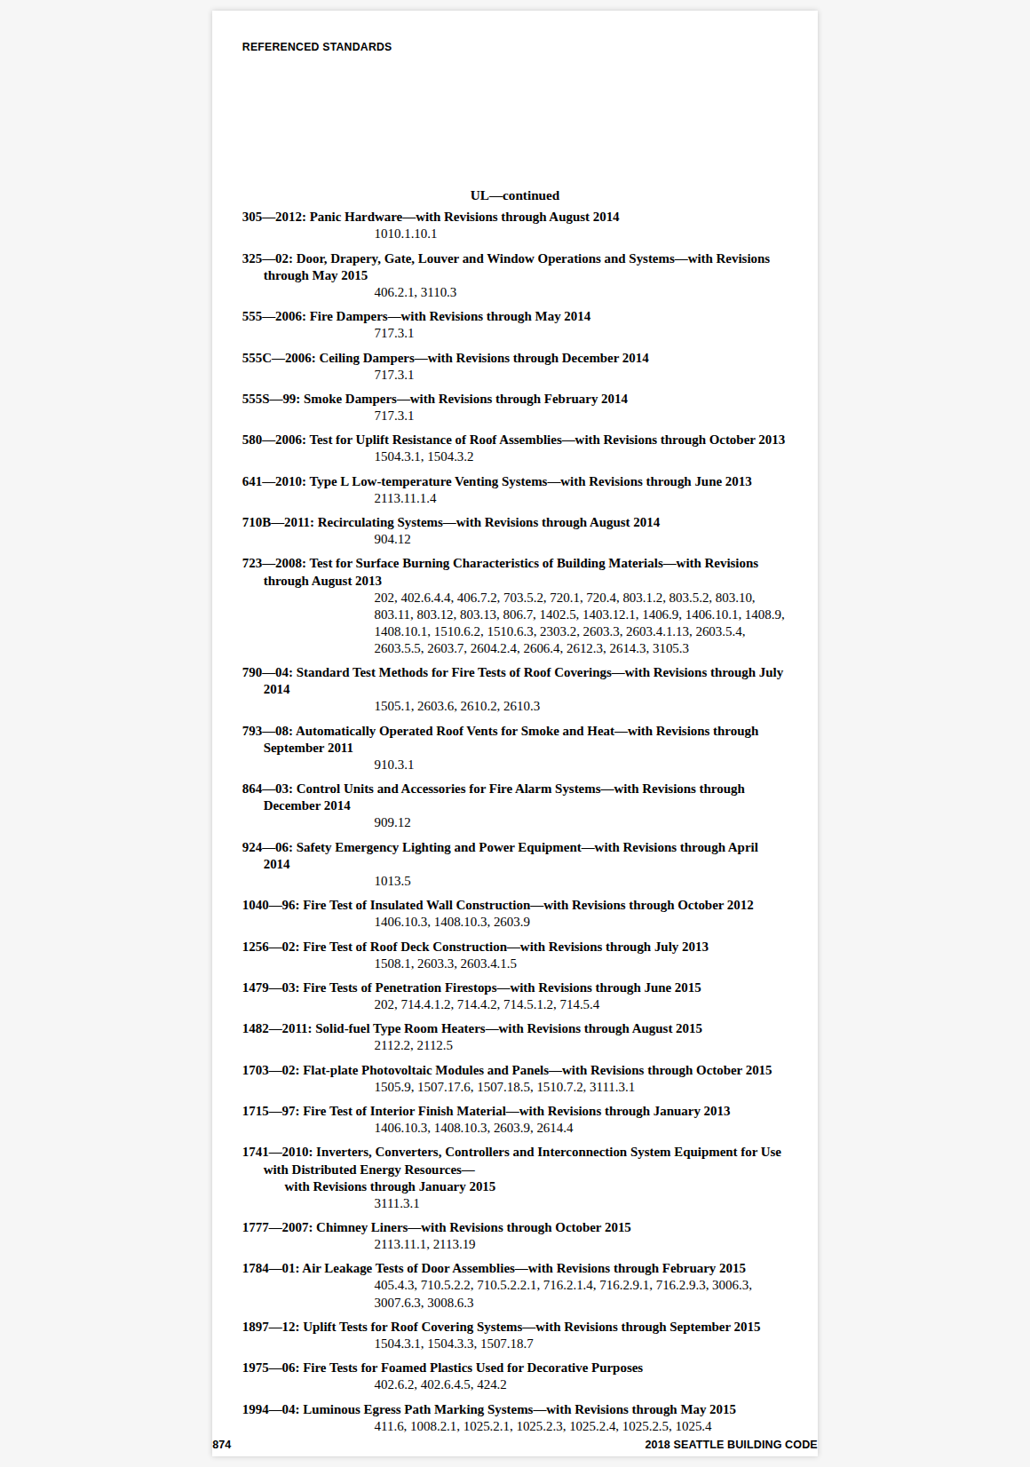REFERENCED STANDARDS
UL—continued
305—2012: Panic Hardware—with Revisions through August 2014
1010.1.10.1
325—02: Door, Drapery, Gate, Louver and Window Operations and Systems—with Revisions through May 2015
406.2.1, 3110.3
555—2006: Fire Dampers—with Revisions through May 2014
717.3.1
555C—2006: Ceiling Dampers—with Revisions through December 2014
717.3.1
555S—99: Smoke Dampers—with Revisions through February 2014
717.3.1
580—2006: Test for Uplift Resistance of Roof Assemblies—with Revisions through October 2013
1504.3.1, 1504.3.2
641—2010: Type L Low-temperature Venting Systems—with Revisions through June 2013
2113.11.1.4
710B—2011: Recirculating Systems—with Revisions through August 2014
904.12
723—2008: Test for Surface Burning Characteristics of Building Materials—with Revisions through August 2013
202, 402.6.4.4, 406.7.2, 703.5.2, 720.1, 720.4, 803.1.2, 803.5.2, 803.10, 803.11, 803.12, 803.13, 806.7, 1402.5, 1403.12.1, 1406.9, 1406.10.1, 1408.9, 1408.10.1, 1510.6.2, 1510.6.3, 2303.2, 2603.3, 2603.4.1.13, 2603.5.4, 2603.5.5, 2603.7, 2604.2.4, 2606.4, 2612.3, 2614.3, 3105.3
790—04: Standard Test Methods for Fire Tests of Roof Coverings—with Revisions through July 2014
1505.1, 2603.6, 2610.2, 2610.3
793—08: Automatically Operated Roof Vents for Smoke and Heat—with Revisions through September 2011
910.3.1
864—03: Control Units and Accessories for Fire Alarm Systems—with Revisions through December 2014
909.12
924—06: Safety Emergency Lighting and Power Equipment—with Revisions through April 2014
1013.5
1040—96: Fire Test of Insulated Wall Construction—with Revisions through October 2012
1406.10.3, 1408.10.3, 2603.9
1256—02: Fire Test of Roof Deck Construction—with Revisions through July 2013
1508.1, 2603.3, 2603.4.1.5
1479—03: Fire Tests of Penetration Firestops—with Revisions through June 2015
202, 714.4.1.2, 714.4.2, 714.5.1.2, 714.5.4
1482—2011: Solid-fuel Type Room Heaters—with Revisions through August 2015
2112.2, 2112.5
1703—02: Flat-plate Photovoltaic Modules and Panels—with Revisions through October 2015
1505.9, 1507.17.6, 1507.18.5, 1510.7.2, 3111.3.1
1715—97: Fire Test of Interior Finish Material—with Revisions through January 2013
1406.10.3, 1408.10.3, 2603.9, 2614.4
1741—2010: Inverters, Converters, Controllers and Interconnection System Equipment for Use with Distributed Energy Resources—
with Revisions through January 2015
3111.3.1
1777—2007: Chimney Liners—with Revisions through October 2015
2113.11.1, 2113.19
1784—01: Air Leakage Tests of Door Assemblies—with Revisions through February 2015
405.4.3, 710.5.2.2, 710.5.2.2.1, 716.2.1.4, 716.2.9.1, 716.2.9.3, 3006.3, 3007.6.3, 3008.6.3
1897—12: Uplift Tests for Roof Covering Systems—with Revisions through September 2015
1504.3.1, 1504.3.3, 1507.18.7
1975—06: Fire Tests for Foamed Plastics Used for Decorative Purposes
402.6.2, 402.6.4.5, 424.2
1994—04: Luminous Egress Path Marking Systems—with Revisions through May 2015
411.6, 1008.2.1, 1025.2.1, 1025.2.3, 1025.2.4, 1025.2.5, 1025.4
874 2018 SEATTLE BUILDING CODE